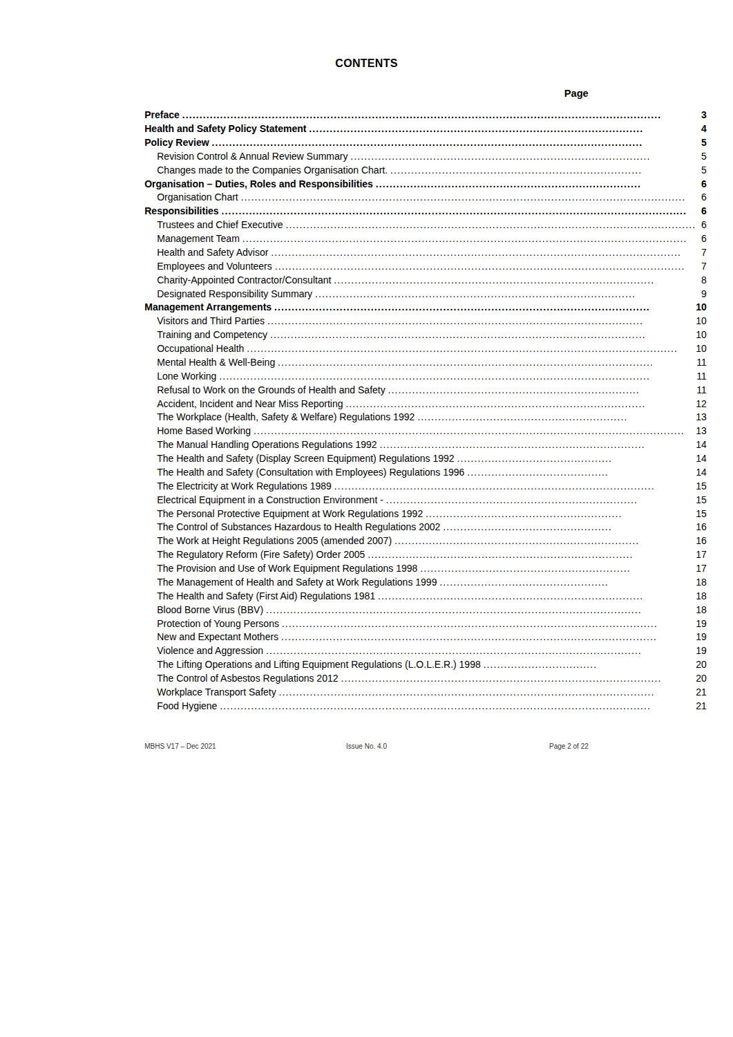CONTENTS
Page
| Preface ........................................................................................................................................... | 3 |
| Health and Safety Policy Statement ................................................................................................. | 4 |
| Policy Review ............................................................................................................................. | 5 |
| Revision Control & Annual Review Summary ....................................................................................... | 5 |
| Changes made to the Companies Organisation Chart. ......................................................................... | 5 |
| Organisation – Duties, Roles and Responsibilities ............................................................................. | 6 |
| Organisation Chart ................................................................................................................................. | 6 |
| Responsibilities ....................................................................................................................................... | 6 |
| Trustees and Chief Executive ....................................................................................................................... | 6 |
| Management Team ................................................................................................................................. | 6 |
| Health and Safety Advisor ....................................................................................................................... | 7 |
| Employees and Volunteers ....................................................................................................................... | 7 |
| Charity-Appointed Contractor/Consultant ............................................................................................. | 8 |
| Designated Responsibility Summary ............................................................................................. | 9 |
| Management Arrangements ............................................................................................................. | 10 |
| Visitors and Third Parties ............................................................................................................. | 10 |
| Training and Competency ............................................................................................................. | 10 |
| Occupational Health ............................................................................................................................. | 10 |
| Mental Health & Well-Being ............................................................................................................. | 11 |
| Lone Working ............................................................................................................................. | 11 |
| Refusal to Work on the Grounds of Health and Safety ......................................................................... | 11 |
| Accident, Incident and Near Miss Reporting ....................................................................................... | 12 |
| The Workplace (Health, Safety & Welfare) Regulations 1992 ............................................................. | 13 |
| Home Based Working ............................................................................................................................. | 13 |
| The Manual Handling Operations Regulations 1992 ............................................................................. | 14 |
| The Health and Safety (Display Screen Equipment) Regulations 1992 ............................................. | 14 |
| The Health and Safety (Consultation with Employees) Regulations 1996 ......................................... | 14 |
| The Electricity at Work Regulations 1989 ............................................................................................. | 15 |
| Electrical Equipment in a Construction Environment - ......................................................................... | 15 |
| The Personal Protective Equipment at Work Regulations 1992 ......................................................... | 15 |
| The Control of Substances Hazardous to Health Regulations 2002 ................................................. | 16 |
| The Work at Height Regulations 2005 (amended 2007) ....................................................................... | 16 |
| The Regulatory Reform (Fire Safety) Order 2005 ............................................................................. | 17 |
| The Provision and Use of Work Equipment Regulations 1998 ............................................................. | 17 |
| The Management of Health and Safety at Work Regulations 1999 ................................................. | 18 |
| The Health and Safety (First Aid) Regulations 1981 ............................................................................. | 18 |
| Blood Borne Virus (BBV) ............................................................................................................. | 18 |
| Protection of Young Persons ............................................................................................................. | 19 |
| New and Expectant Mothers ............................................................................................................. | 19 |
| Violence and Aggression ............................................................................................................. | 19 |
| The Lifting Operations and Lifting Equipment Regulations (L.O.L.E.R.) 1998 ................................. | 20 |
| The Control of Asbestos Regulations 2012 ............................................................................................. | 20 |
| Workplace Transport Safety ............................................................................................................. | 21 |
| Food Hygiene ............................................................................................................................. | 21 |
MBHS V17 – Dec 2021
Issue No. 4.0
Page 2 of 22